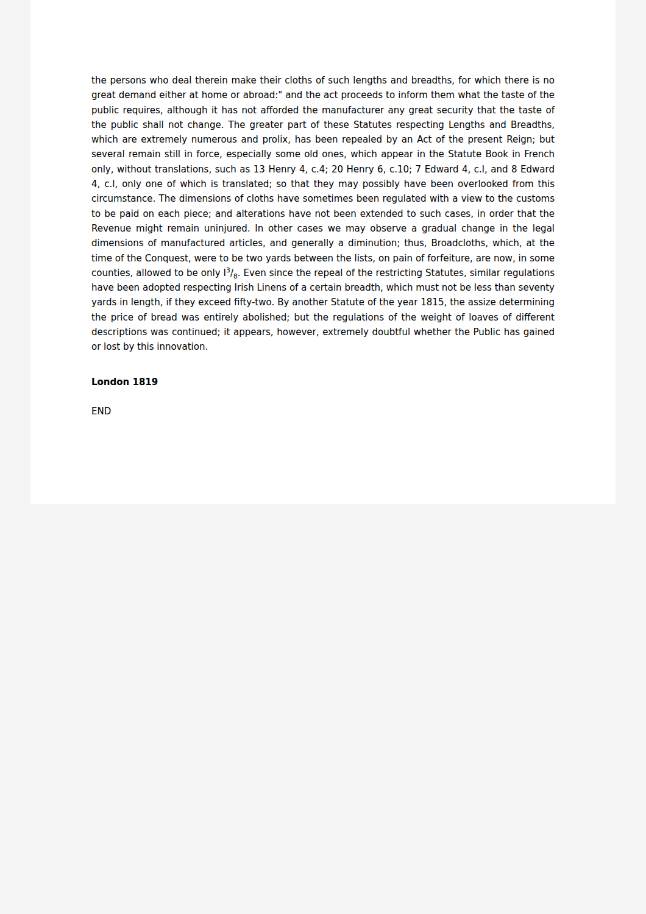the persons who deal therein make their cloths of such lengths and breadths, for which there is no great demand either at home or abroad:" and the act proceeds to inform them what the taste of the public requires, although it has not afforded the manufacturer any great security that the taste of the public shall not change. The greater part of these Statutes respecting Lengths and Breadths, which are extremely numerous and prolix, has been repealed by an Act of the present Reign; but several remain still in force, especially some old ones, which appear in the Statute Book in French only, without translations, such as 13 Henry 4, c.4; 20 Henry 6, c.10; 7 Edward 4, c.l, and 8 Edward 4, c.l, only one of which is translated; so that they may possibly have been overlooked from this circumstance. The dimensions of cloths have sometimes been regulated with a view to the customs to be paid on each piece; and alterations have not been extended to such cases, in order that the Revenue might remain uninjured. In other cases we may observe a gradual change in the legal dimensions of manufactured articles, and generally a diminution; thus, Broadcloths, which, at the time of the Conquest, were to be two yards between the lists, on pain of forfeiture, are now, in some counties, allowed to be only I3/8. Even since the repeal of the restricting Statutes, similar regulations have been adopted respecting Irish Linens of a certain breadth, which must not be less than seventy yards in length, if they exceed fifty-two. By another Statute of the year 1815, the assize determining the price of bread was entirely abolished; but the regulations of the weight of loaves of different descriptions was continued; it appears, however, extremely doubtful whether the Public has gained or lost by this innovation.
London 1819
END